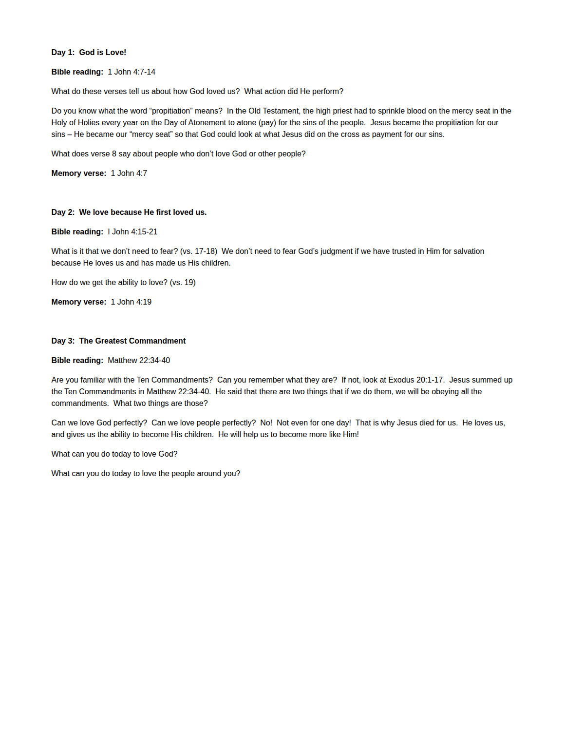Day 1: God is Love!
Bible reading: 1 John 4:7-14
What do these verses tell us about how God loved us? What action did He perform?
Do you know what the word “propitiation” means? In the Old Testament, the high priest had to sprinkle blood on the mercy seat in the Holy of Holies every year on the Day of Atonement to atone (pay) for the sins of the people. Jesus became the propitiation for our sins – He became our “mercy seat” so that God could look at what Jesus did on the cross as payment for our sins.
What does verse 8 say about people who don’t love God or other people?
Memory verse: 1 John 4:7
Day 2: We love because He first loved us.
Bible reading: I John 4:15-21
What is it that we don’t need to fear? (vs. 17-18) We don’t need to fear God’s judgment if we have trusted in Him for salvation because He loves us and has made us His children.
How do we get the ability to love? (vs. 19)
Memory verse: 1 John 4:19
Day 3: The Greatest Commandment
Bible reading: Matthew 22:34-40
Are you familiar with the Ten Commandments? Can you remember what they are? If not, look at Exodus 20:1-17. Jesus summed up the Ten Commandments in Matthew 22:34-40. He said that there are two things that if we do them, we will be obeying all the commandments. What two things are those?
Can we love God perfectly? Can we love people perfectly? No! Not even for one day! That is why Jesus died for us. He loves us, and gives us the ability to become His children. He will help us to become more like Him!
What can you do today to love God?
What can you do today to love the people around you?